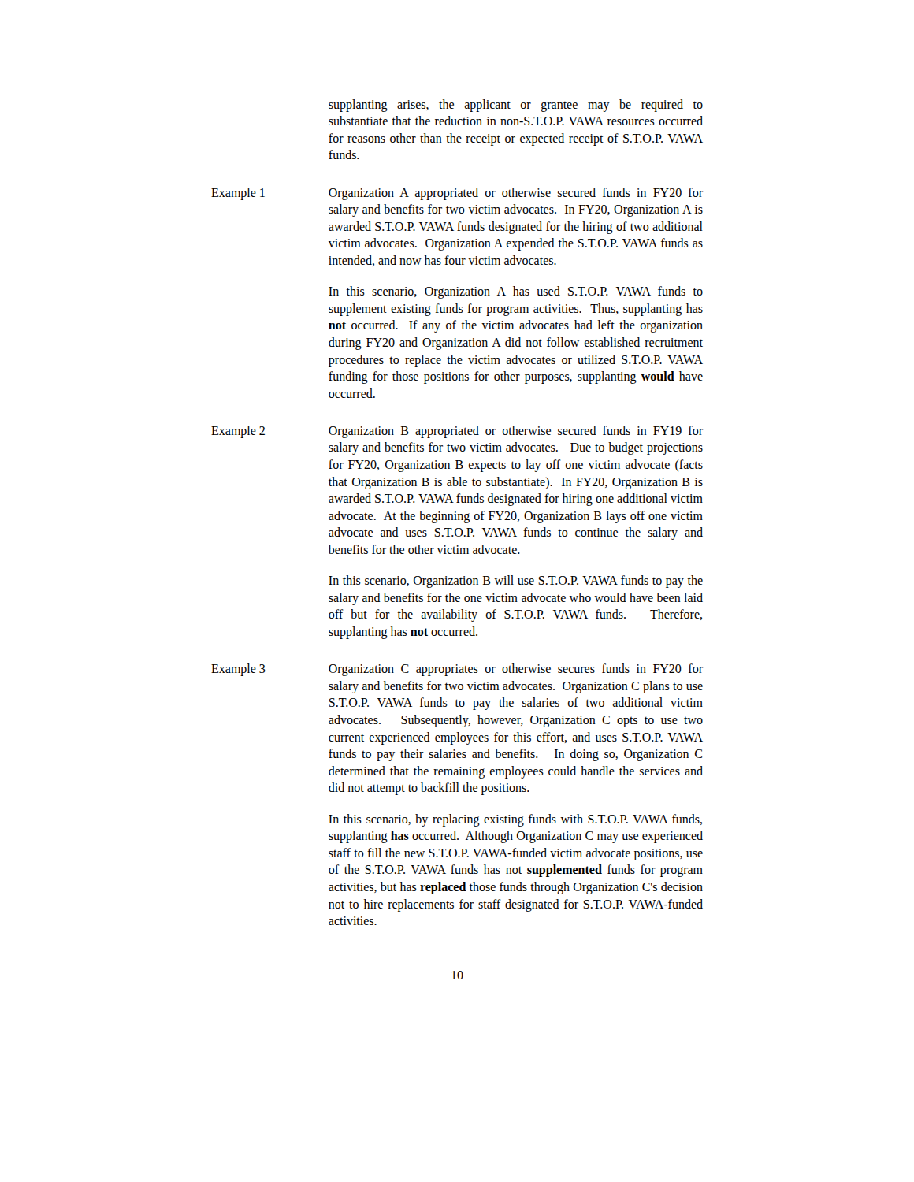supplanting arises, the applicant or grantee may be required to substantiate that the reduction in non-S.T.O.P. VAWA resources occurred for reasons other than the receipt or expected receipt of S.T.O.P. VAWA funds.
Example 1
Organization A appropriated or otherwise secured funds in FY20 for salary and benefits for two victim advocates. In FY20, Organization A is awarded S.T.O.P. VAWA funds designated for the hiring of two additional victim advocates. Organization A expended the S.T.O.P. VAWA funds as intended, and now has four victim advocates.
In this scenario, Organization A has used S.T.O.P. VAWA funds to supplement existing funds for program activities. Thus, supplanting has not occurred. If any of the victim advocates had left the organization during FY20 and Organization A did not follow established recruitment procedures to replace the victim advocates or utilized S.T.O.P. VAWA funding for those positions for other purposes, supplanting would have occurred.
Example 2
Organization B appropriated or otherwise secured funds in FY19 for salary and benefits for two victim advocates. Due to budget projections for FY20, Organization B expects to lay off one victim advocate (facts that Organization B is able to substantiate). In FY20, Organization B is awarded S.T.O.P. VAWA funds designated for hiring one additional victim advocate. At the beginning of FY20, Organization B lays off one victim advocate and uses S.T.O.P. VAWA funds to continue the salary and benefits for the other victim advocate.
In this scenario, Organization B will use S.T.O.P. VAWA funds to pay the salary and benefits for the one victim advocate who would have been laid off but for the availability of S.T.O.P. VAWA funds. Therefore, supplanting has not occurred.
Example 3
Organization C appropriates or otherwise secures funds in FY20 for salary and benefits for two victim advocates. Organization C plans to use S.T.O.P. VAWA funds to pay the salaries of two additional victim advocates. Subsequently, however, Organization C opts to use two current experienced employees for this effort, and uses S.T.O.P. VAWA funds to pay their salaries and benefits. In doing so, Organization C determined that the remaining employees could handle the services and did not attempt to backfill the positions.
In this scenario, by replacing existing funds with S.T.O.P. VAWA funds, supplanting has occurred. Although Organization C may use experienced staff to fill the new S.T.O.P. VAWA-funded victim advocate positions, use of the S.T.O.P. VAWA funds has not supplemented funds for program activities, but has replaced those funds through Organization C's decision not to hire replacements for staff designated for S.T.O.P. VAWA-funded activities.
10